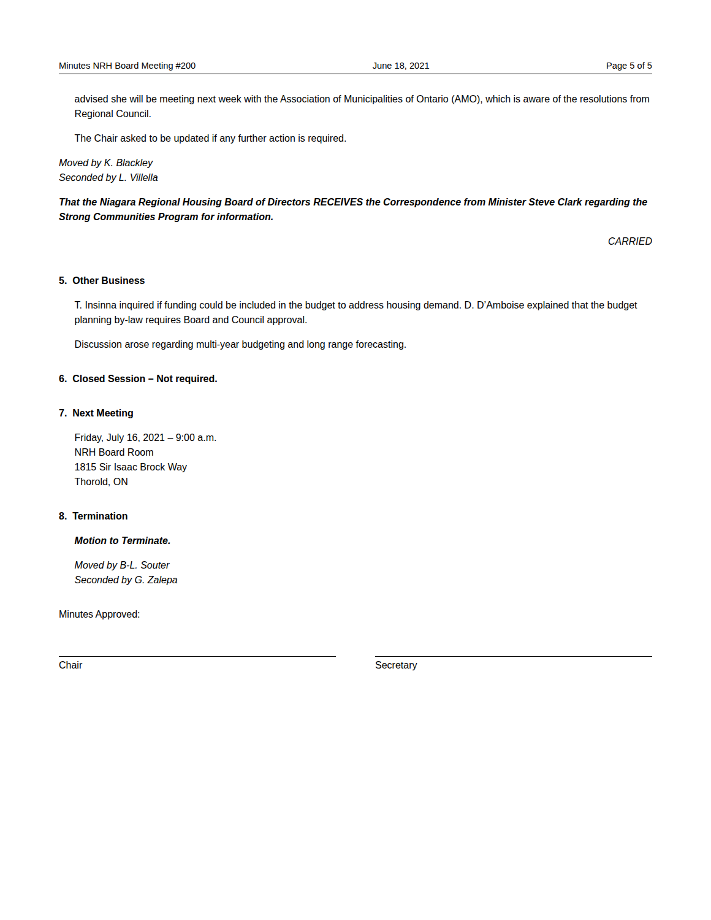Minutes NRH Board Meeting #200
June 18, 2021
Page 5 of 5
advised she will be meeting next week with the Association of Municipalities of Ontario (AMO), which is aware of the resolutions from Regional Council.
The Chair asked to be updated if any further action is required.
Moved by K. Blackley
Seconded by L. Villella
That the Niagara Regional Housing Board of Directors RECEIVES the Correspondence from Minister Steve Clark regarding the Strong Communities Program for information.
CARRIED
5. Other Business
T. Insinna inquired if funding could be included in the budget to address housing demand. D. D’Amboise explained that the budget planning by-law requires Board and Council approval.
Discussion arose regarding multi-year budgeting and long range forecasting.
6. Closed Session – Not required.
7. Next Meeting
Friday, July 16, 2021 – 9:00 a.m.
NRH Board Room
1815 Sir Isaac Brock Way
Thorold, ON
8. Termination
Motion to Terminate.
Moved by B-L. Souter
Seconded by G. Zalepa
Minutes Approved:
Chair
Secretary